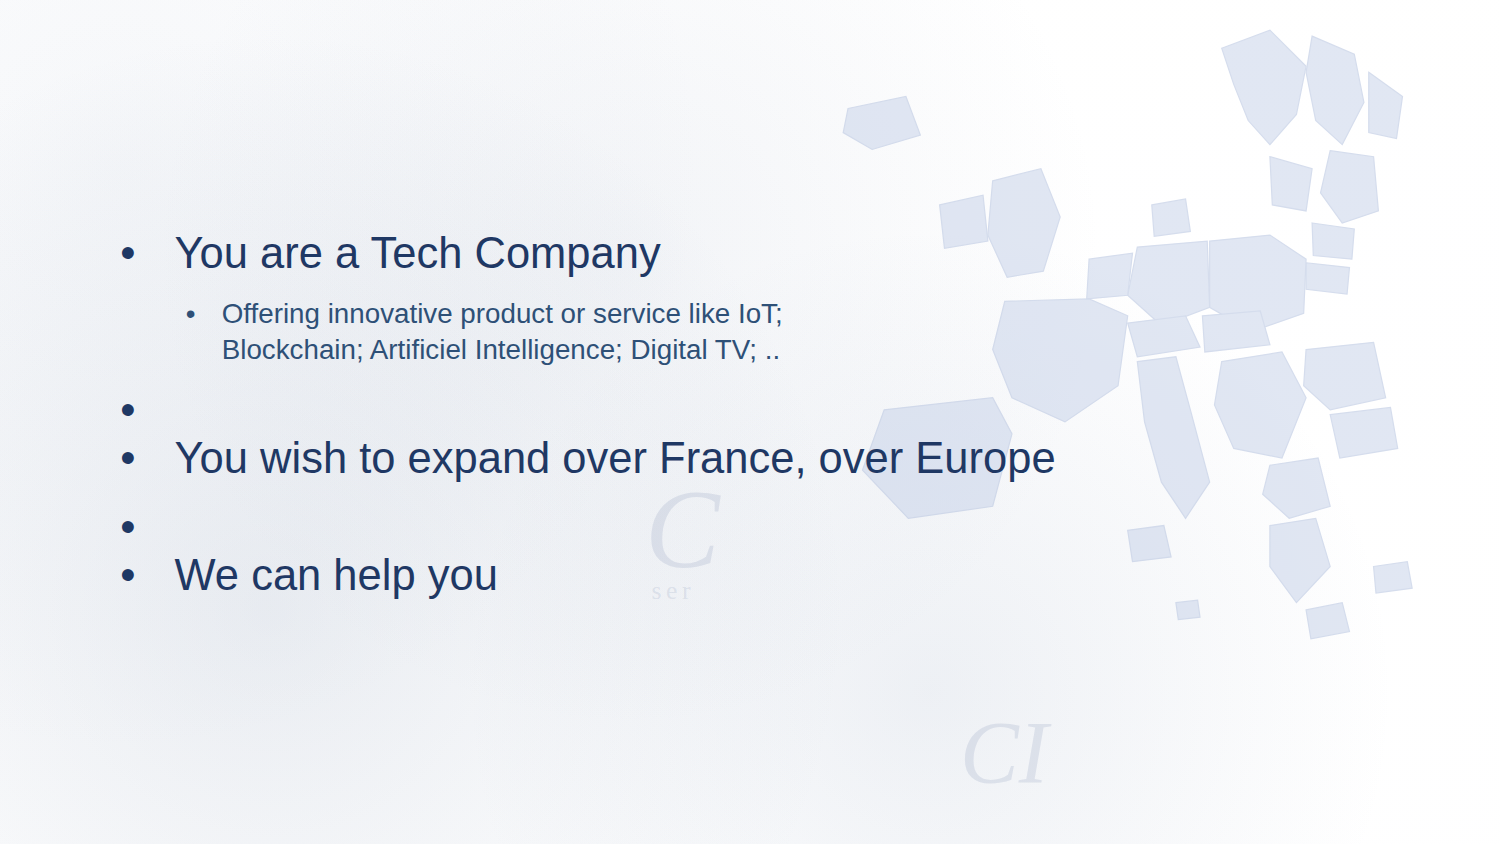Cser
CI
You are a Tech Company
Offering innovative product or service like IoT; Blockchain; Artificiel Intelligence; Digital TV; ..
You wish to expand over France, over Europe
We can help you